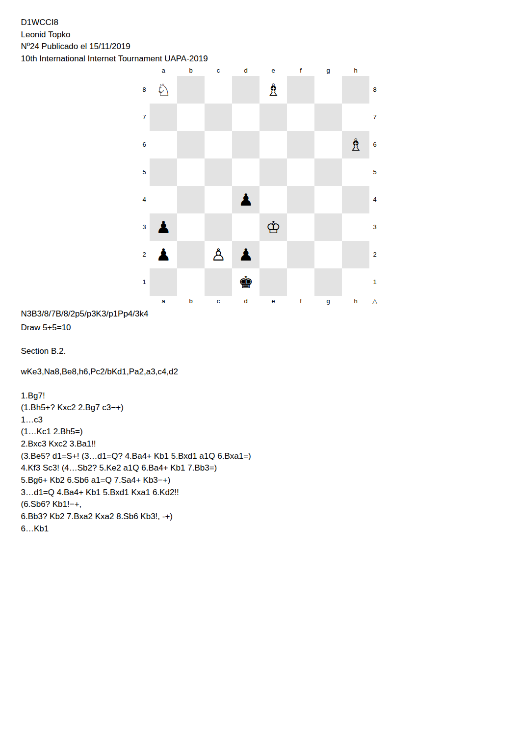D1WCCI8
Leonid Topko
Nº24 Publicado el 15/11/2019
10th International Internet Tournament UAPA-2019
| | a | b | c | d | e | f | g | h | |
| 8 | ♘ | | | | ♗ | | | | 8 |
| 7 | | | | | | | | | 7 |
| 6 | | | | | | | | ♗ | 6 |
| 5 | | | | | | | | | 5 |
| 4 | | | | ♟ | | | | | 4 |
| 3 | ♟ | | | | ♔ | | | | 3 |
| 2 | ♟ | | ♙ | ♟ | | | | | 2 |
| 1 | | | | ♚ | | | | | 1 |
| | a | b | c | d | e | f | g | h | △ |
N3B3/8/7B/8/2p5/p3K3/p1Pp4/3k4
Draw 5+5=10
Section B.2.
wKe3,Na8,Be8,h6,Pc2/bKd1,Pa2,a3,c4,d2
1.Bg7!
(1.Bh5+? Kxc2 2.Bg7 c3−+)
1…c3
(1…Kc1 2.Bh5=)
2.Bxc3 Kxc2 3.Ba1!!
(3.Be5? d1=S+! (3…d1=Q? 4.Ba4+ Kb1 5.Bxd1 a1Q 6.Bxa1=)
4.Kf3 Sc3! (4…Sb2? 5.Ke2 a1Q 6.Ba4+ Kb1 7.Bb3=)
5.Bg6+ Kb2 6.Sb6 a1=Q 7.Sa4+ Kb3−+)
3…d1=Q 4.Ba4+ Kb1 5.Bxd1 Kxa1 6.Kd2!!
(6.Sb6? Kb1!−+,
6.Bb3? Kb2 7.Bxa2 Kxa2 8.Sb6 Kb3!, -+)
6…Kb1